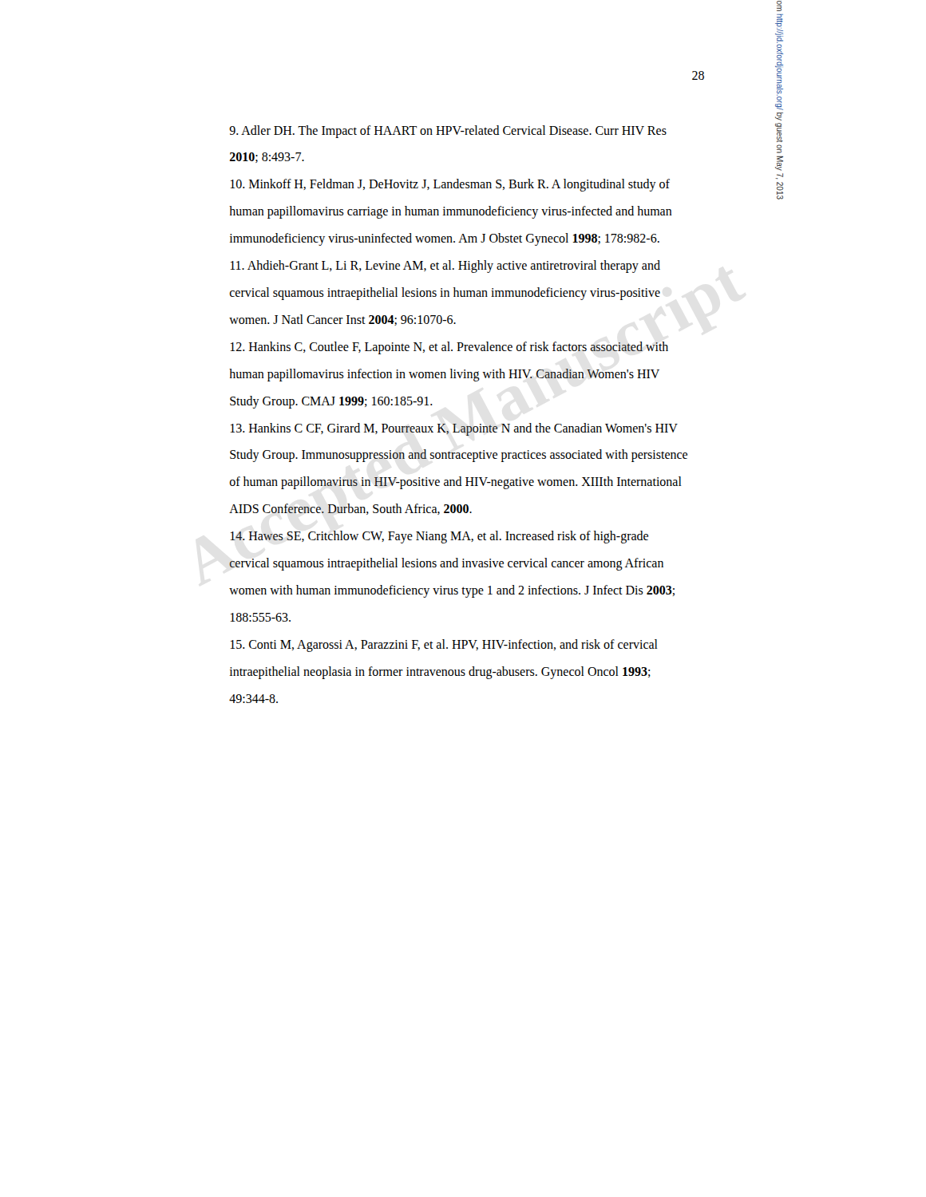28
Accepted Manuscript
Downloaded from http://jid.oxfordjournals.org/ by guest on May 7, 2013
9. Adler DH. The Impact of HAART on HPV-related Cervical Disease. Curr HIV Res
2010; 8:493-7.
10. Minkoff H, Feldman J, DeHovitz J, Landesman S, Burk R. A longitudinal study of
human papillomavirus carriage in human immunodeficiency virus-infected and human
immunodeficiency virus-uninfected women. Am J Obstet Gynecol 1998; 178:982-6.
11. Ahdieh-Grant L, Li R, Levine AM, et al. Highly active antiretroviral therapy and
cervical squamous intraepithelial lesions in human immunodeficiency virus-positive
women. J Natl Cancer Inst 2004; 96:1070-6.
12. Hankins C, Coutlee F, Lapointe N, et al. Prevalence of risk factors associated with
human papillomavirus infection in women living with HIV. Canadian Women's HIV
Study Group. CMAJ 1999; 160:185-91.
13. Hankins C CF, Girard M, Pourreaux K, Lapointe N and the Canadian Women's HIV
Study Group. Immunosuppression and sontraceptive practices associated with persistence
of human papillomavirus in HIV-positive and HIV-negative women. XIIIth International
AIDS Conference. Durban, South Africa, 2000.
14. Hawes SE, Critchlow CW, Faye Niang MA, et al. Increased risk of high-grade
cervical squamous intraepithelial lesions and invasive cervical cancer among African
women with human immunodeficiency virus type 1 and 2 infections. J Infect Dis 2003;
188:555-63.
15. Conti M, Agarossi A, Parazzini F, et al. HPV, HIV-infection, and risk of cervical
intraepithelial neoplasia in former intravenous drug-abusers. Gynecol Oncol 1993;
49:344-8.